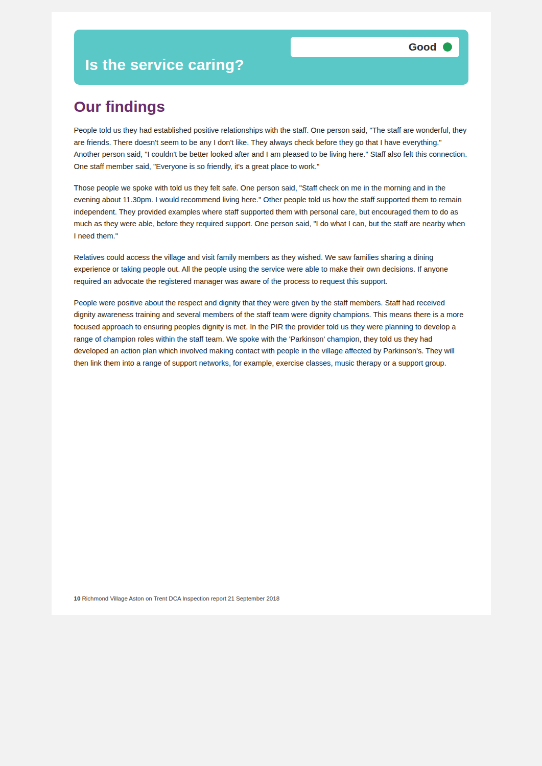Good
Is the service caring?
Our findings
People told us they had established positive relationships with the staff. One person said, "The staff are wonderful, they are friends. There doesn't seem to be any I don't like. They always check before they go that I have everything." Another person said, "I couldn't be better looked after and I am pleased to be living here." Staff also felt this connection. One staff member said, "Everyone is so friendly, it's a great place to work."
Those people we spoke with told us they felt safe. One person said, "Staff check on me in the morning and in the evening about 11.30pm. I would recommend living here." Other people told us how the staff supported them to remain independent. They provided examples where staff supported them with personal care, but encouraged them to do as much as they were able, before they required support. One person said, "I do what I can, but the staff are nearby when I need them."
Relatives could access the village and visit family members as they wished. We saw families sharing a dining experience or taking people out. All the people using the service were able to make their own decisions. If anyone required an advocate the registered manager was aware of the process to request this support.
People were positive about the respect and dignity that they were given by the staff members. Staff had received dignity awareness training and several members of the staff team were dignity champions. This means there is a more focused approach to ensuring peoples dignity is met. In the PIR the provider told us they were planning to develop a range of champion roles within the staff team. We spoke with the 'Parkinson' champion, they told us they had developed an action plan which involved making contact with people in the village affected by Parkinson's. They will then link them into a range of support networks, for example, exercise classes, music therapy or a support group.
10 Richmond Village Aston on Trent DCA Inspection report 21 September 2018